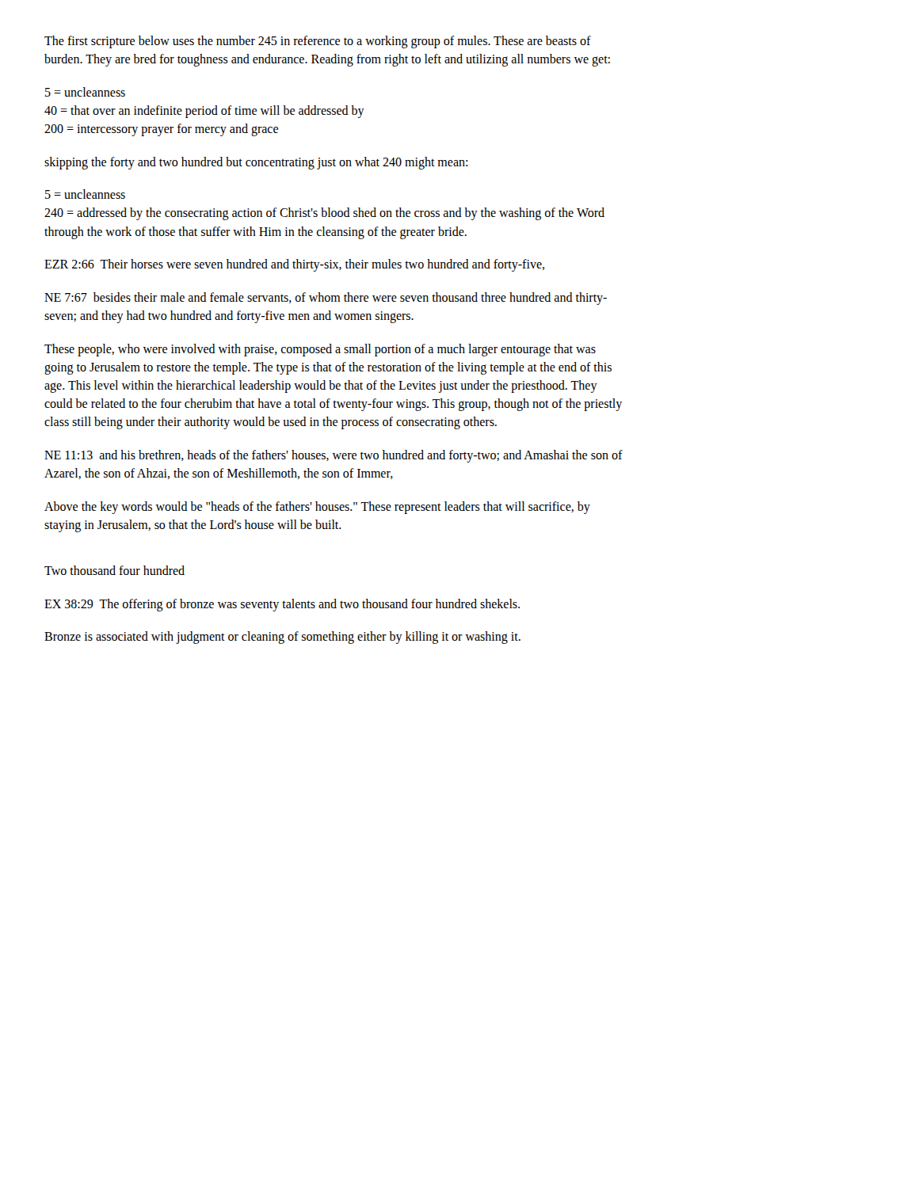The first scripture below uses the number 245 in reference to a working group of mules. These are beasts of burden. They are bred for toughness and endurance. Reading from right to left and utilizing all numbers we get:
5 = uncleanness
40 = that over an indefinite period of time will be addressed by
200 = intercessory prayer for mercy and grace
skipping the forty and two hundred but concentrating just on what 240 might mean:
5 = uncleanness
240 = addressed by the consecrating action of Christ's blood shed on the cross and by the washing of the Word through the work of those that suffer with Him in the cleansing of the greater bride.
EZR 2:66 Their horses were seven hundred and thirty-six, their mules two hundred and forty-five,
NE 7:67 besides their male and female servants, of whom there were seven thousand three hundred and thirty-seven; and they had two hundred and forty-five men and women singers.
These people, who were involved with praise, composed a small portion of a much larger entourage that was going to Jerusalem to restore the temple. The type is that of the restoration of the living temple at the end of this age. This level within the hierarchical leadership would be that of the Levites just under the priesthood. They could be related to the four cherubim that have a total of twenty-four wings. This group, though not of the priestly class still being under their authority would be used in the process of consecrating others.
NE 11:13 and his brethren, heads of the fathers' houses, were two hundred and forty-two; and Amashai the son of Azarel, the son of Ahzai, the son of Meshillemoth, the son of Immer,
Above the key words would be "heads of the fathers' houses." These represent leaders that will sacrifice, by staying in Jerusalem, so that the Lord's house will be built.
Two thousand four hundred
EX 38:29 The offering of bronze was seventy talents and two thousand four hundred shekels.
Bronze is associated with judgment or cleaning of something either by killing it or washing it.